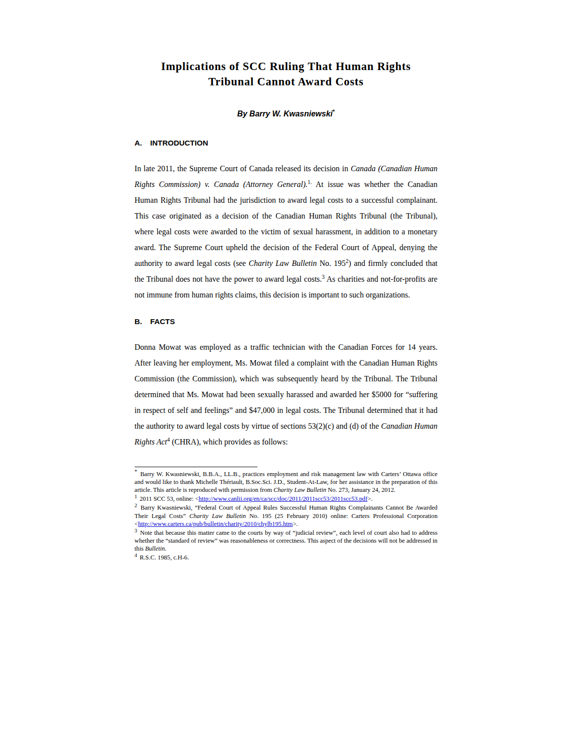Implications of SCC Ruling That Human Rights
Tribunal Cannot Award Costs
By Barry W. Kwasniewski*
A. INTRODUCTION
In late 2011, the Supreme Court of Canada released its decision in Canada (Canadian Human Rights Commission) v. Canada (Attorney General).1. At issue was whether the Canadian Human Rights Tribunal had the jurisdiction to award legal costs to a successful complainant. This case originated as a decision of the Canadian Human Rights Tribunal (the Tribunal), where legal costs were awarded to the victim of sexual harassment, in addition to a monetary award. The Supreme Court upheld the decision of the Federal Court of Appeal, denying the authority to award legal costs (see Charity Law Bulletin No. 1952) and firmly concluded that the Tribunal does not have the power to award legal costs.3 As charities and not-for-profits are not immune from human rights claims, this decision is important to such organizations.
B. FACTS
Donna Mowat was employed as a traffic technician with the Canadian Forces for 14 years. After leaving her employment, Ms. Mowat filed a complaint with the Canadian Human Rights Commission (the Commission), which was subsequently heard by the Tribunal. The Tribunal determined that Ms. Mowat had been sexually harassed and awarded her $5000 for “suffering in respect of self and feelings” and $47,000 in legal costs. The Tribunal determined that it had the authority to award legal costs by virtue of sections 53(2)(c) and (d) of the Canadian Human Rights Act4 (CHRA), which provides as follows:
* Barry W. Kwasniewski, B.B.A., LL.B., practices employment and risk management law with Carters’ Ottawa office and would like to thank Michelle Thériault, B.Soc.Sci. J.D., Student-At-Law, for her assistance in the preparation of this article. This article is reproduced with permission from Charity Law Bulletin No. 273, January 24, 2012.
1 2011 SCC 53, online: <http://www.canlii.org/en/ca/scc/doc/2011/2011scc53/2011scc53.pdf>.
2 Barry Kwasniewski, “Federal Court of Appeal Rules Successful Human Rights Complainants Cannot Be Awarded Their Legal Costs” Charity Law Bulletin No. 195 (25 February 2010) online: Carters Professional Corporation <http://www.carters.ca/pub/bulletin/charity/2010/chylb195.htm>.
3 Note that because this matter came to the courts by way of “judicial review”, each level of court also had to address whether the “standard of review” was reasonableness or correctness. This aspect of the decisions will not be addressed in this Bulletin.
4 R.S.C. 1985, c.H-6.